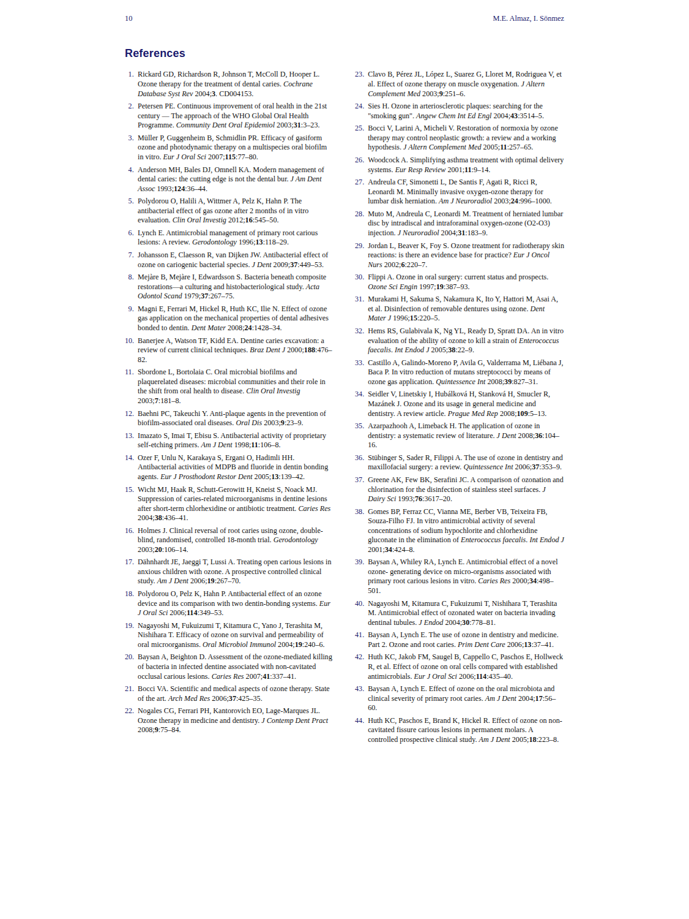10 M.E. Almaz, I. Sönmez
References
Rickard GD, Richardson R, Johnson T, McColl D, Hooper L. Ozone therapy for the treatment of dental caries. Cochrane Database Syst Rev 2004;3. CD004153.
Petersen PE. Continuous improvement of oral health in the 21st century — The approach of the WHO Global Oral Health Programme. Community Dent Oral Epidemiol 2003;31:3–23.
Müller P, Guggenheim B, Schmidlin PR. Efficacy of gasiform ozone and photodynamic therapy on a multispecies oral biofilm in vitro. Eur J Oral Sci 2007;115:77–80.
Anderson MH, Bales DJ, Omnell KA. Modern management of dental caries: the cutting edge is not the dental bur. J Am Dent Assoc 1993;124:36–44.
Polydorou O, Halili A, Wittmer A, Pelz K, Hahn P. The antibacterial effect of gas ozone after 2 months of in vitro evaluation. Clin Oral Investig 2012;16:545–50.
Lynch E. Antimicrobial management of primary root carious lesions: A review. Gerodontology 1996;13:118–29.
Johansson E, Claesson R, van Dijken JW. Antibacterial effect of ozone on cariogenic bacterial species. J Dent 2009;37:449–53.
Mejàre B, Mejàre I, Edwardsson S. Bacteria beneath composite restorations—a culturing and histobacteriological study. Acta Odontol Scand 1979;37:267–75.
Magni E, Ferrari M, Hickel R, Huth KC, Ilie N. Effect of ozone gas application on the mechanical properties of dental adhesives bonded to dentin. Dent Mater 2008;24:1428–34.
Banerjee A, Watson TF, Kidd EA. Dentine caries excavation: a review of current clinical techniques. Braz Dent J 2000;188:476–82.
Sbordone L, Bortolaia C. Oral microbial biofilms and plaquerelated diseases: microbial communities and their role in the shift from oral health to disease. Clin Oral Investig 2003;7:181–8.
Baehni PC, Takeuchi Y. Anti-plaque agents in the prevention of biofilm-associated oral diseases. Oral Dis 2003;9:23–9.
Imazato S, Imai T, Ebisu S. Antibacterial activity of proprietary self-etching primers. Am J Dent 1998;11:106–8.
Ozer F, Unlu N, Karakaya S, Ergani O, Hadimli HH. Antibacterial activities of MDPB and fluoride in dentin bonding agents. Eur J Prosthodont Restor Dent 2005;13:139–42.
Wicht MJ, Haak R, Schutt-Gerowitt H, Kneist S, Noack MJ. Suppression of caries-related microorganisms in dentine lesions after short-term chlorhexidine or antibiotic treatment. Caries Res 2004;38:436–41.
Holmes J. Clinical reversal of root caries using ozone, double-blind, randomised, controlled 18-month trial. Gerodontology 2003;20:106–14.
Dähnhardt JE, Jaeggi T, Lussi A. Treating open carious lesions in anxious children with ozone. A prospective controlled clinical study. Am J Dent 2006;19:267–70.
Polydorou O, Pelz K, Hahn P. Antibacterial effect of an ozone device and its comparison with two dentin-bonding systems. Eur J Oral Sci 2006;114:349–53.
Nagayoshi M, Fukuizumi T, Kitamura C, Yano J, Terashita M, Nishihara T. Efficacy of ozone on survival and permeability of oral microorganisms. Oral Microbiol Immunol 2004;19:240–6.
Baysan A, Beighton D. Assessment of the ozone-mediated killing of bacteria in infected dentine associated with non-cavitated occlusal carious lesions. Caries Res 2007;41:337–41.
Bocci VA. Scientific and medical aspects of ozone therapy. State of the art. Arch Med Res 2006;37:425–35.
Nogales CG, Ferrari PH, Kantorovich EO, Lage-Marques JL. Ozone therapy in medicine and dentistry. J Contemp Dent Pract 2008;9:75–84.
Clavo B, Pérez JL, López L, Suarez G, Lloret M, Rodriguea V, et al. Effect of ozone therapy on muscle oxygenation. J Altern Complement Med 2003;9:251–6.
Sies H. Ozone in arteriosclerotic plaques: searching for the "smoking gun". Angew Chem Int Ed Engl 2004;43:3514–5.
Bocci V, Larini A, Micheli V. Restoration of normoxia by ozone therapy may control neoplastic growth: a review and a working hypothesis. J Altern Complement Med 2005;11:257–65.
Woodcock A. Simplifying asthma treatment with optimal delivery systems. Eur Resp Review 2001;11:9–14.
Andreula CF, Simonetti L, De Santis F, Agati R, Ricci R, Leonardi M. Minimally invasive oxygen-ozone therapy for lumbar disk herniation. Am J Neuroradiol 2003;24:996–1000.
Muto M, Andreula C, Leonardi M. Treatment of herniated lumbar disc by intradiscal and intraforaminal oxygen-ozone (O2-O3) injection. J Neuroradiol 2004;31:183–9.
Jordan L, Beaver K, Foy S. Ozone treatment for radiotherapy skin reactions: is there an evidence base for practice? Eur J Oncol Nurs 2002;6:220–7.
Flippi A. Ozone in oral surgery: current status and prospects. Ozone Sci Engin 1997;19:387–93.
Murakami H, Sakuma S, Nakamura K, Ito Y, Hattori M, Asai A, et al. Disinfection of removable dentures using ozone. Dent Mater J 1996;15:220–5.
Hems RS, Gulabivala K, Ng YL, Ready D, Spratt DA. An in vitro evaluation of the ability of ozone to kill a strain of Enterococcus faecalis. Int Endod J 2005;38:22–9.
Castillo A, Galindo-Moreno P, Avila G, Valderrama M, Liébana J, Baca P. In vitro reduction of mutans streptococci by means of ozone gas application. Quintessence Int 2008;39:827–31.
Seidler V, Linetskiy I, Hubálková H, Stanková H, Smucler R, Mazánek J. Ozone and its usage in general medicine and dentistry. A review article. Prague Med Rep 2008;109:5–13.
Azarpazhooh A, Limeback H. The application of ozone in dentistry: a systematic review of literature. J Dent 2008;36:104–16.
Stübinger S, Sader R, Filippi A. The use of ozone in dentistry and maxillofacial surgery: a review. Quintessence Int 2006;37:353–9.
Greene AK, Few BK, Serafini JC. A comparison of ozonation and chlorination for the disinfection of stainless steel surfaces. J Dairy Sci 1993;76:3617–20.
Gomes BP, Ferraz CC, Vianna ME, Berber VB, Teixeira FB, Souza-Filho FJ. In vitro antimicrobial activity of several concentrations of sodium hypochlorite and chlorhexidine gluconate in the elimination of Enterococcus faecalis. Int Endod J 2001;34:424–8.
Baysan A, Whiley RA, Lynch E. Antimicrobial effect of a novel ozone- generating device on micro-organisms associated with primary root carious lesions in vitro. Caries Res 2000;34:498–501.
Nagayoshi M, Kitamura C, Fukuizumi T, Nishihara T, Terashita M. Antimicrobial effect of ozonated water on bacteria invading dentinal tubules. J Endod 2004;30:778–81.
Baysan A, Lynch E. The use of ozone in dentistry and medicine. Part 2. Ozone and root caries. Prim Dent Care 2006;13:37–41.
Huth KC, Jakob FM, Saugel B, Cappello C, Paschos E, Hollweck R, et al. Effect of ozone on oral cells compared with established antimicrobials. Eur J Oral Sci 2006;114:435–40.
Baysan A, Lynch E. Effect of ozone on the oral microbiota and clinical severity of primary root caries. Am J Dent 2004;17:56–60.
Huth KC, Paschos E, Brand K, Hickel R. Effect of ozone on non-cavitated fissure carious lesions in permanent molars. A controlled prospective clinical study. Am J Dent 2005;18:223–8.